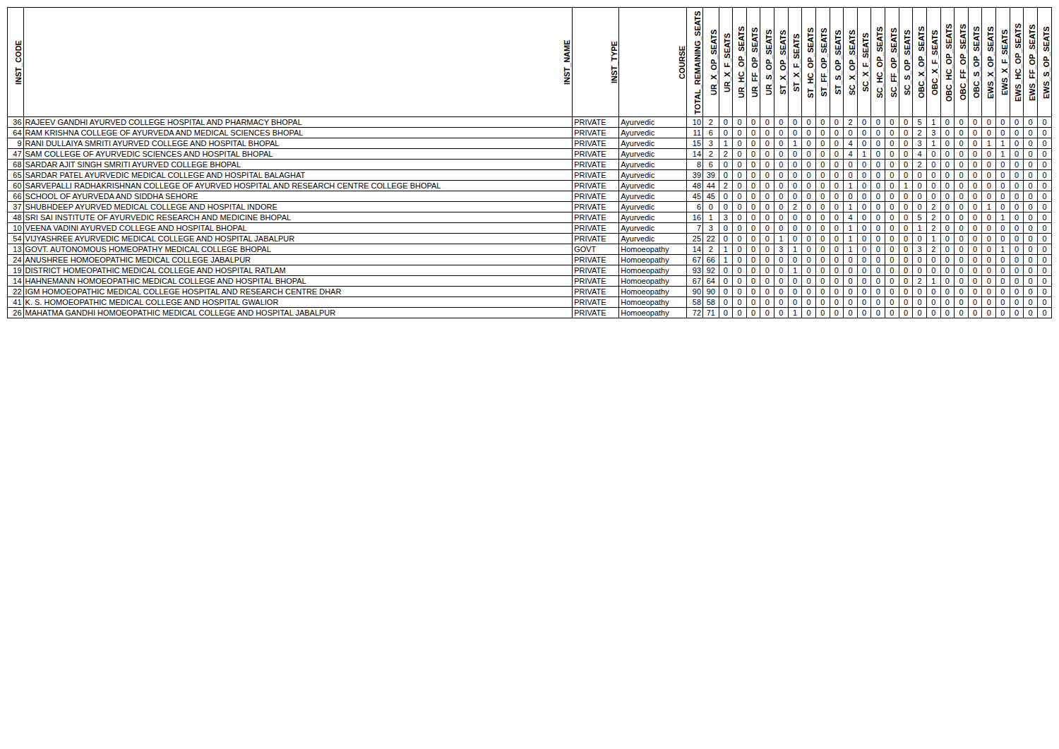| INST_CODE | INST_NAME | INST_TYPE | COURSE | TOTAL_REMAINING_SEATS | UR_X_OP_SEATS | UR_X_F_SEATS | UR_HC_OP_SEATS | UR_FF_OP_SEATS | UR_S_OP_SEATS | ST_X_OP_SEATS | ST_X_F_SEATS | ST_HC_OP_SEATS | ST_FF_OP_SEATS | ST_S_OP_SEATS | SC_X_OP_SEATS | SC_X_F_SEATS | SC_HC_OP_SEATS | SC_FF_OP_SEATS | SC_S_OP_SEATS | OBC_X_OP_SEATS | OBC_X_F_SEATS | OBC_HC_OP_SEATS | OBC_FF_OP_SEATS | OBC_S_OP_SEATS | EWS_X_OP_SEATS | EWS_X_F_SEATS | EWS_HC_OP_SEATS | EWS_FF_OP_SEATS | EWS_S_OP_SEATS |
| --- | --- | --- | --- | --- | --- | --- | --- | --- | --- | --- | --- | --- | --- | --- | --- | --- | --- | --- | --- | --- | --- | --- | --- | --- | --- | --- | --- | --- | --- |
| 36 | RAJEEV GANDHI AYURVED COLLEGE HOSPITAL AND PHARMACY BHOPAL | PRIVATE | Ayurvedic | 10 | 2 | 0 | 0 | 0 | 0 | 0 | 0 | 0 | 0 | 0 | 2 | 0 | 0 | 0 | 0 | 5 | 1 | 0 | 0 | 0 | 0 | 0 | 0 | 0 | 0 |
| 64 | RAM KRISHNA COLLEGE OF AYURVEDA AND MEDICAL SCIENCES BHOPAL | PRIVATE | Ayurvedic | 11 | 6 | 0 | 0 | 0 | 0 | 0 | 0 | 0 | 0 | 0 | 0 | 0 | 0 | 0 | 0 | 2 | 3 | 0 | 0 | 0 | 0 | 0 | 0 | 0 | 0 |
| 9 | RANI DULLAIYA SMRITI AYURVED COLLEGE AND HOSPITAL BHOPAL | PRIVATE | Ayurvedic | 15 | 3 | 1 | 0 | 0 | 0 | 0 | 1 | 0 | 0 | 0 | 4 | 0 | 0 | 0 | 0 | 3 | 1 | 0 | 0 | 0 | 1 | 1 | 0 | 0 | 0 |
| 47 | SAM COLLEGE OF AYURVEDIC SCIENCES AND HOSPITAL BHOPAL | PRIVATE | Ayurvedic | 14 | 2 | 2 | 0 | 0 | 0 | 0 | 0 | 0 | 0 | 0 | 4 | 1 | 0 | 0 | 0 | 4 | 0 | 0 | 0 | 0 | 0 | 1 | 0 | 0 | 0 |
| 68 | SARDAR AJIT SINGH SMRITI AYURVED COLLEGE BHOPAL | PRIVATE | Ayurvedic | 8 | 6 | 0 | 0 | 0 | 0 | 0 | 0 | 0 | 0 | 0 | 0 | 0 | 0 | 0 | 0 | 2 | 0 | 0 | 0 | 0 | 0 | 0 | 0 | 0 | 0 |
| 65 | SARDAR PATEL AYURVEDIC MEDICAL COLLEGE AND HOSPITAL BALAGHAT | PRIVATE | Ayurvedic | 39 | 39 | 0 | 0 | 0 | 0 | 0 | 0 | 0 | 0 | 0 | 0 | 0 | 0 | 0 | 0 | 0 | 0 | 0 | 0 | 0 | 0 | 0 | 0 | 0 | 0 |
| 60 | SARVEPALLI RADHAKRISHNAN COLLEGE OF AYURVED HOSPITAL AND RESEARCH CENTRE COLLEGE BHOPAL | PRIVATE | Ayurvedic | 48 | 44 | 2 | 0 | 0 | 0 | 0 | 0 | 0 | 0 | 0 | 1 | 0 | 0 | 0 | 1 | 0 | 0 | 0 | 0 | 0 | 0 | 0 | 0 | 0 | 0 |
| 66 | SCHOOL OF AYURVEDA AND SIDDHA SEHORE | PRIVATE | Ayurvedic | 45 | 45 | 0 | 0 | 0 | 0 | 0 | 0 | 0 | 0 | 0 | 0 | 0 | 0 | 0 | 0 | 0 | 0 | 0 | 0 | 0 | 0 | 0 | 0 | 0 | 0 |
| 37 | SHUBHDEEP AYURVED MEDICAL COLLEGE AND HOSPITAL INDORE | PRIVATE | Ayurvedic | 6 | 0 | 0 | 0 | 0 | 0 | 0 | 2 | 0 | 0 | 0 | 1 | 0 | 0 | 0 | 0 | 0 | 2 | 0 | 0 | 0 | 1 | 0 | 0 | 0 | 0 |
| 48 | SRI SAI INSTITUTE OF AYURVEDIC RESEARCH AND MEDICINE BHOPAL | PRIVATE | Ayurvedic | 16 | 1 | 3 | 0 | 0 | 0 | 0 | 0 | 0 | 0 | 0 | 4 | 0 | 0 | 0 | 0 | 5 | 2 | 0 | 0 | 0 | 0 | 1 | 0 | 0 | 0 |
| 10 | VEENA VADINI AYURVED COLLEGE AND HOSPITAL BHOPAL | PRIVATE | Ayurvedic | 7 | 3 | 0 | 0 | 0 | 0 | 0 | 0 | 0 | 0 | 0 | 1 | 0 | 0 | 0 | 0 | 1 | 2 | 0 | 0 | 0 | 0 | 0 | 0 | 0 | 0 |
| 54 | VIJYASHREE AYURVEDIC MEDICAL COLLEGE AND HOSPITAL JABALPUR | PRIVATE | Ayurvedic | 25 | 22 | 0 | 0 | 0 | 0 | 1 | 0 | 0 | 0 | 0 | 1 | 0 | 0 | 0 | 0 | 0 | 1 | 0 | 0 | 0 | 0 | 0 | 0 | 0 | 0 |
| 13 | GOVT. AUTONOMOUS HOMEOPATHY MEDICAL COLLEGE BHOPAL | GOVT | Homoeopathy | 14 | 2 | 1 | 0 | 0 | 0 | 3 | 1 | 0 | 0 | 0 | 1 | 0 | 0 | 0 | 0 | 3 | 2 | 0 | 0 | 0 | 0 | 1 | 0 | 0 | 0 |
| 24 | ANUSHREE HOMOEOPATHIC MEDICAL COLLEGE JABALPUR | PRIVATE | Homoeopathy | 67 | 66 | 1 | 0 | 0 | 0 | 0 | 0 | 0 | 0 | 0 | 0 | 0 | 0 | 0 | 0 | 0 | 0 | 0 | 0 | 0 | 0 | 0 | 0 | 0 | 0 |
| 19 | DISTRICT HOMEOPATHIC MEDICAL COLLEGE AND HOSPITAL RATLAM | PRIVATE | Homoeopathy | 93 | 92 | 0 | 0 | 0 | 0 | 0 | 1 | 0 | 0 | 0 | 0 | 0 | 0 | 0 | 0 | 0 | 0 | 0 | 0 | 0 | 0 | 0 | 0 | 0 | 0 |
| 14 | HAHNEMANN HOMOEOPATHIC MEDICAL COLLEGE AND HOSPITAL BHOPAL | PRIVATE | Homoeopathy | 67 | 64 | 0 | 0 | 0 | 0 | 0 | 0 | 0 | 0 | 0 | 0 | 0 | 0 | 0 | 0 | 2 | 1 | 0 | 0 | 0 | 0 | 0 | 0 | 0 | 0 |
| 22 | IGM HOMOEOPATHIC MEDICAL COLLEGE HOSPITAL AND RESEARCH CENTRE DHAR | PRIVATE | Homoeopathy | 90 | 90 | 0 | 0 | 0 | 0 | 0 | 0 | 0 | 0 | 0 | 0 | 0 | 0 | 0 | 0 | 0 | 0 | 0 | 0 | 0 | 0 | 0 | 0 | 0 | 0 |
| 41 | K. S. HOMOEOPATHIC MEDICAL COLLEGE AND HOSPITAL GWALIOR | PRIVATE | Homoeopathy | 58 | 58 | 0 | 0 | 0 | 0 | 0 | 0 | 0 | 0 | 0 | 0 | 0 | 0 | 0 | 0 | 0 | 0 | 0 | 0 | 0 | 0 | 0 | 0 | 0 | 0 |
| 26 | MAHATMA GANDHI HOMOEOPATHIC MEDICAL COLLEGE AND HOSPITAL JABALPUR | PRIVATE | Homoeopathy | 72 | 71 | 0 | 0 | 0 | 0 | 0 | 1 | 0 | 0 | 0 | 0 | 0 | 0 | 0 | 0 | 0 | 0 | 0 | 0 | 0 | 0 | 0 | 0 | 0 | 0 |